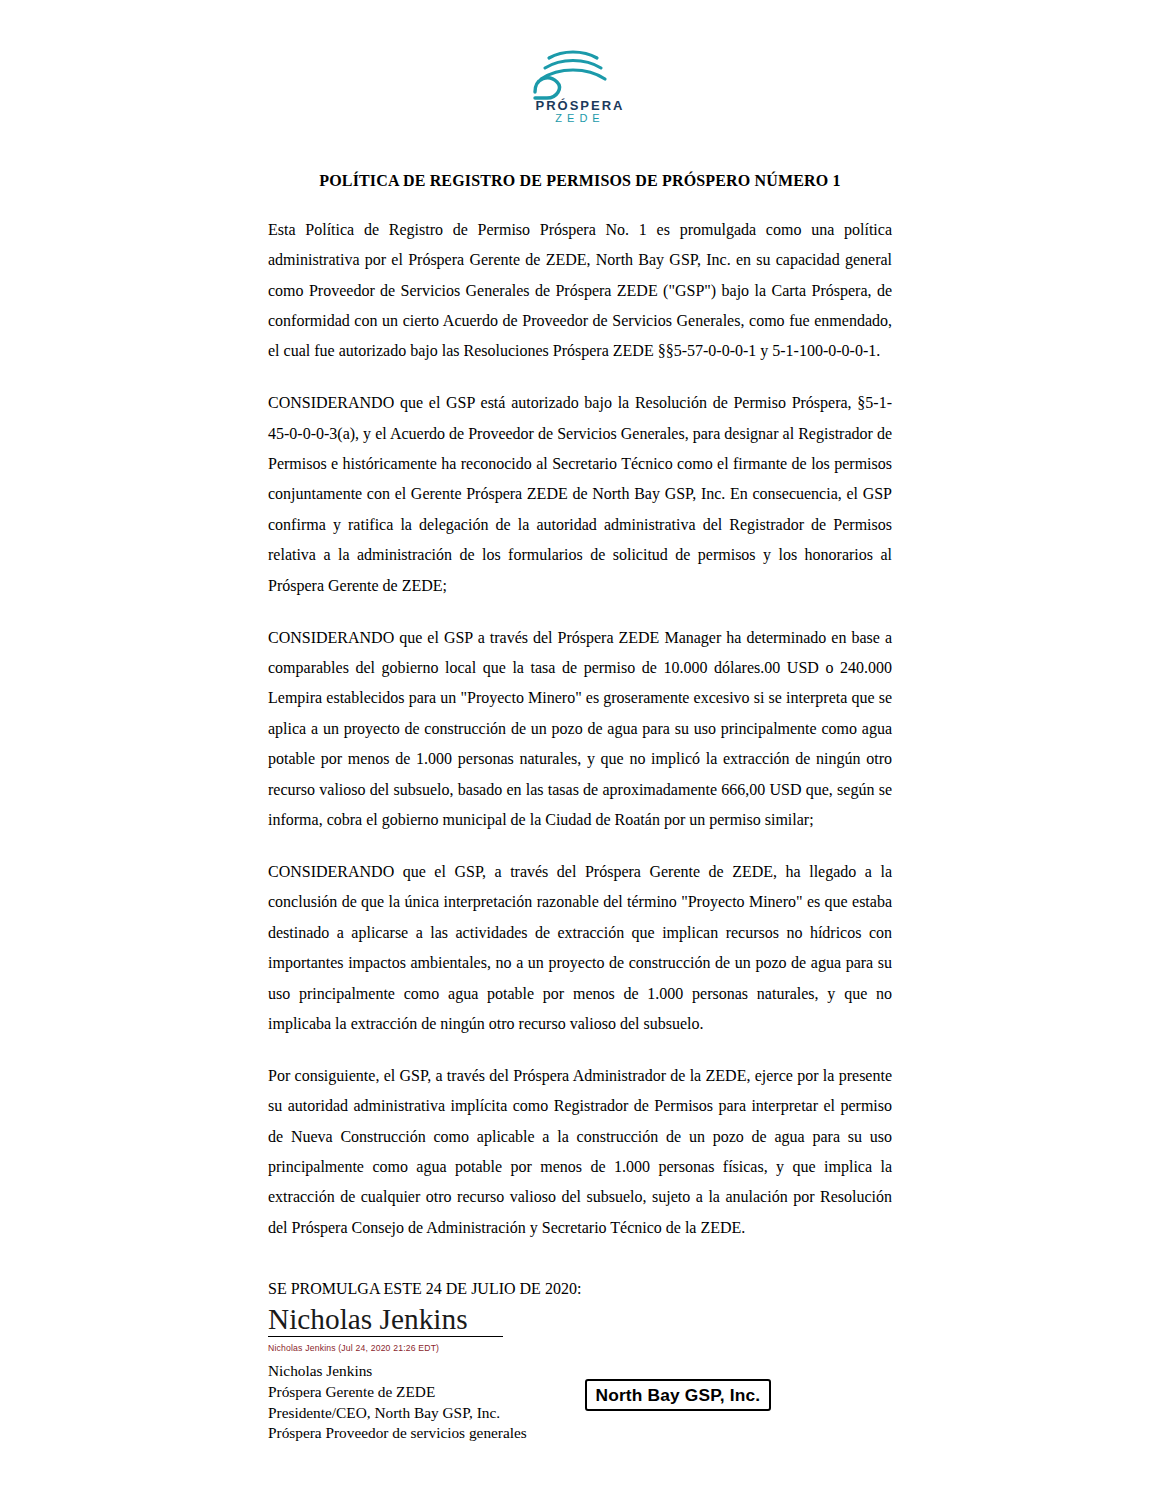PRÓSPERA ZEDE
Política de Registro de Permisos de Próspero Número 1
Esta Política de Registro de Permiso Próspera No. 1 es promulgada como una política administrativa por el Próspera Gerente de ZEDE, North Bay GSP, Inc. en su capacidad general como Proveedor de Servicios Generales de Próspera ZEDE ("GSP") bajo la Carta Próspera, de conformidad con un cierto Acuerdo de Proveedor de Servicios Generales, como fue enmendado, el cual fue autorizado bajo las Resoluciones Próspera ZEDE §§5-57-0-0-0-1 y 5-1-100-0-0-0-1.
CONSIDERANDO que el GSP está autorizado bajo la Resolución de Permiso Próspera, §5-1-45-0-0-0-3(a), y el Acuerdo de Proveedor de Servicios Generales, para designar al Registrador de Permisos e históricamente ha reconocido al Secretario Técnico como el firmante de los permisos conjuntamente con el Gerente Próspera ZEDE de North Bay GSP, Inc. En consecuencia, el GSP confirma y ratifica la delegación de la autoridad administrativa del Registrador de Permisos relativa a la administración de los formularios de solicitud de permisos y los honorarios al Próspera Gerente de ZEDE;
CONSIDERANDO que el GSP a través del Próspera ZEDE Manager ha determinado en base a comparables del gobierno local que la tasa de permiso de 10.000 dólares.00 USD o 240.000 Lempira establecidos para un "Proyecto Minero" es groseramente excesivo si se interpreta que se aplica a un proyecto de construcción de un pozo de agua para su uso principalmente como agua potable por menos de 1.000 personas naturales, y que no implicó la extracción de ningún otro recurso valioso del subsuelo, basado en las tasas de aproximadamente 666,00 USD que, según se informa, cobra el gobierno municipal de la Ciudad de Roatán por un permiso similar;
CONSIDERANDO que el GSP, a través del Próspera Gerente de ZEDE, ha llegado a la conclusión de que la única interpretación razonable del término "Proyecto Minero" es que estaba destinado a aplicarse a las actividades de extracción que implican recursos no hídricos con importantes impactos ambientales, no a un proyecto de construcción de un pozo de agua para su uso principalmente como agua potable por menos de 1.000 personas naturales, y que no implicaba la extracción de ningún otro recurso valioso del subsuelo.
Por consiguiente, el GSP, a través del Próspera Administrador de la ZEDE, ejerce por la presente su autoridad administrativa implícita como Registrador de Permisos para interpretar el permiso de Nueva Construcción como aplicable a la construcción de un pozo de agua para su uso principalmente como agua potable por menos de 1.000 personas físicas, y que implica la extracción de cualquier otro recurso valioso del subsuelo, sujeto a la anulación por Resolución del Próspera Consejo de Administración y Secretario Técnico de la ZEDE.
SE PROMULGA ESTE 24 DE JULIO DE 2020:
Nicholas Jenkins
Nicholas Jenkins (Jul 24, 2020 21:26 EDT)
Nicholas Jenkins Próspera Gerente de ZEDE Presidente/CEO, North Bay GSP, Inc. Próspera Proveedor de servicios generales North Bay GSP, Inc.